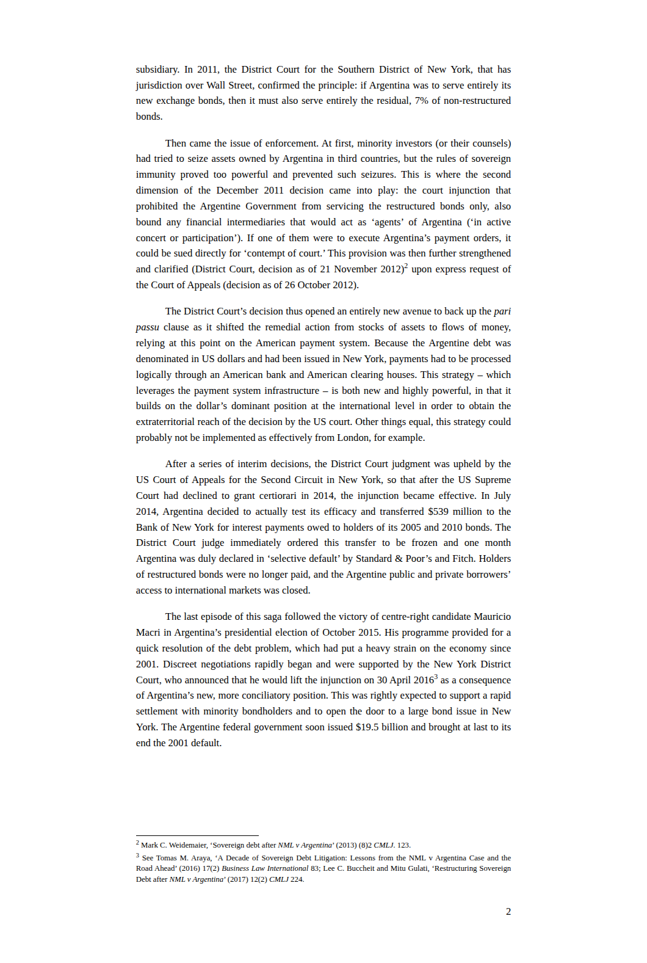subsidiary. In 2011, the District Court for the Southern District of New York, that has jurisdiction over Wall Street, confirmed the principle: if Argentina was to serve entirely its new exchange bonds, then it must also serve entirely the residual, 7% of non-restructured bonds.
Then came the issue of enforcement. At first, minority investors (or their counsels) had tried to seize assets owned by Argentina in third countries, but the rules of sovereign immunity proved too powerful and prevented such seizures. This is where the second dimension of the December 2011 decision came into play: the court injunction that prohibited the Argentine Government from servicing the restructured bonds only, also bound any financial intermediaries that would act as ‘agents’ of Argentina (‘in active concert or participation’). If one of them were to execute Argentina’s payment orders, it could be sued directly for ‘contempt of court.’ This provision was then further strengthened and clarified (District Court, decision as of 21 November 2012)2 upon express request of the Court of Appeals (decision as of 26 October 2012).
The District Court’s decision thus opened an entirely new avenue to back up the pari passu clause as it shifted the remedial action from stocks of assets to flows of money, relying at this point on the American payment system. Because the Argentine debt was denominated in US dollars and had been issued in New York, payments had to be processed logically through an American bank and American clearing houses. This strategy – which leverages the payment system infrastructure – is both new and highly powerful, in that it builds on the dollar’s dominant position at the international level in order to obtain the extraterritorial reach of the decision by the US court. Other things equal, this strategy could probably not be implemented as effectively from London, for example.
After a series of interim decisions, the District Court judgment was upheld by the US Court of Appeals for the Second Circuit in New York, so that after the US Supreme Court had declined to grant certiorari in 2014, the injunction became effective. In July 2014, Argentina decided to actually test its efficacy and transferred $539 million to the Bank of New York for interest payments owed to holders of its 2005 and 2010 bonds. The District Court judge immediately ordered this transfer to be frozen and one month Argentina was duly declared in ‘selective default’ by Standard & Poor’s and Fitch. Holders of restructured bonds were no longer paid, and the Argentine public and private borrowers’ access to international markets was closed.
The last episode of this saga followed the victory of centre-right candidate Mauricio Macri in Argentina’s presidential election of October 2015. His programme provided for a quick resolution of the debt problem, which had put a heavy strain on the economy since 2001. Discreet negotiations rapidly began and were supported by the New York District Court, who announced that he would lift the injunction on 30 April 20163 as a consequence of Argentina’s new, more conciliatory position. This was rightly expected to support a rapid settlement with minority bondholders and to open the door to a large bond issue in New York. The Argentine federal government soon issued $19.5 billion and brought at last to its end the 2001 default.
2 Mark C. Weidemaier, ‘Sovereign debt after NML v Argentina’ (2013) (8)2 CMLJ. 123.
3 See Tomas M. Araya, ‘A Decade of Sovereign Debt Litigation: Lessons from the NML v Argentina Case and the Road Ahead’ (2016) 17(2) Business Law International 83; Lee C. Buccheit and Mitu Gulati, ‘Restructuring Sovereign Debt after NML v Argentina’ (2017) 12(2) CMLJ 224.
2